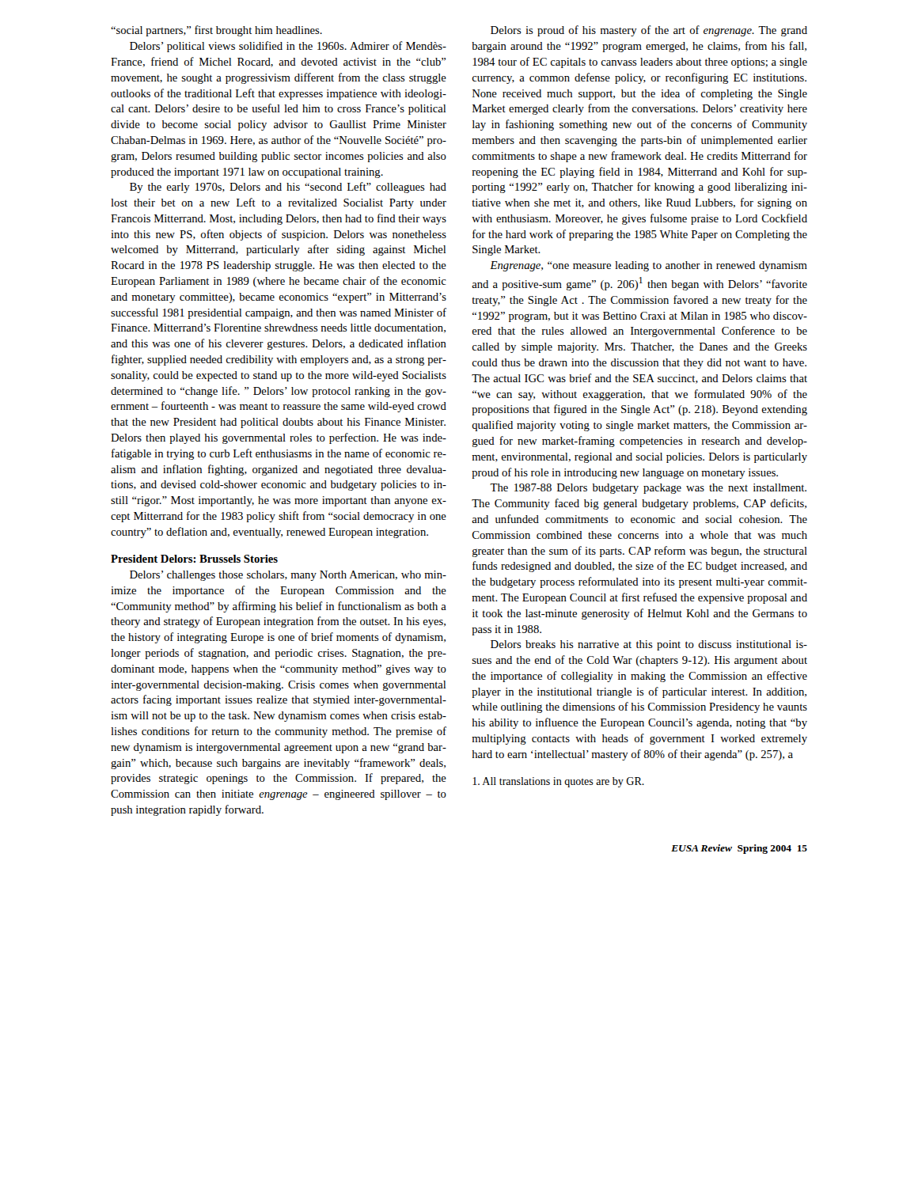“social partners,” first brought him headlines.
Delors’ political views solidified in the 1960s. Admirer of Mendès-France, friend of Michel Rocard, and devoted activist in the “club” movement, he sought a progressivism different from the class struggle outlooks of the traditional Left that expresses impatience with ideological cant. Delors’ desire to be useful led him to cross France’s political divide to become social policy advisor to Gaullist Prime Minister Chaban-Delmas in 1969. Here, as author of the “Nouvelle Société” program, Delors resumed building public sector incomes policies and also produced the important 1971 law on occupational training.
By the early 1970s, Delors and his “second Left” colleagues had lost their bet on a new Left to a revitalized Socialist Party under Francois Mitterrand. Most, including Delors, then had to find their ways into this new PS, often objects of suspicion. Delors was nonetheless welcomed by Mitterrand, particularly after siding against Michel Rocard in the 1978 PS leadership struggle. He was then elected to the European Parliament in 1989 (where he became chair of the economic and monetary committee), became economics “expert” in Mitterrand’s successful 1981 presidential campaign, and then was named Minister of Finance. Mitterrand’s Florentine shrewdness needs little documentation, and this was one of his cleverer gestures. Delors, a dedicated inflation fighter, supplied needed credibility with employers and, as a strong personality, could be expected to stand up to the more wild-eyed Socialists determined to “change life. ” Delors’ low protocol ranking in the government – fourteenth - was meant to reassure the same wild-eyed crowd that the new President had political doubts about his Finance Minister. Delors then played his governmental roles to perfection. He was indefatigable in trying to curb Left enthusiasms in the name of economic realism and inflation fighting, organized and negotiated three devaluations, and devised cold-shower economic and budgetary policies to instill “rigor.” Most importantly, he was more important than anyone except Mitterrand for the 1983 policy shift from “social democracy in one country” to deflation and, eventually, renewed European integration.
President Delors: Brussels Stories
Delors’ challenges those scholars, many North American, who minimize the importance of the European Commission and the “Community method” by affirming his belief in functionalism as both a theory and strategy of European integration from the outset. In his eyes, the history of integrating Europe is one of brief moments of dynamism, longer periods of stagnation, and periodic crises. Stagnation, the predominant mode, happens when the “community method” gives way to inter-governmental decision-making. Crisis comes when governmental actors facing important issues realize that stymied inter-governmentalism will not be up to the task. New dynamism comes when crisis establishes conditions for return to the community method. The premise of new dynamism is intergovernmental agreement upon a new “grand bargain” which, because such bargains are inevitably “framework” deals, provides strategic openings to the Commission. If prepared, the Commission can then initiate engrenage – engineered spillover – to push integration rapidly forward.
Delors is proud of his mastery of the art of engrenage. The grand bargain around the “1992” program emerged, he claims, from his fall, 1984 tour of EC capitals to canvass leaders about three options; a single currency, a common defense policy, or reconfiguring EC institutions. None received much support, but the idea of completing the Single Market emerged clearly from the conversations. Delors’ creativity here lay in fashioning something new out of the concerns of Community members and then scavenging the parts-bin of unimplemented earlier commitments to shape a new framework deal. He credits Mitterrand for reopening the EC playing field in 1984, Mitterrand and Kohl for supporting “1992” early on, Thatcher for knowing a good liberalizing initiative when she met it, and others, like Ruud Lubbers, for signing on with enthusiasm. Moreover, he gives fulsome praise to Lord Cockfield for the hard work of preparing the 1985 White Paper on Completing the Single Market.
Engrenage, “one measure leading to another in renewed dynamism and a positive-sum game” (p. 206)1 then began with Delors’ “favorite treaty,” the Single Act . The Commission favored a new treaty for the “1992” program, but it was Bettino Craxi at Milan in 1985 who discovered that the rules allowed an Intergovernmental Conference to be called by simple majority. Mrs. Thatcher, the Danes and the Greeks could thus be drawn into the discussion that they did not want to have. The actual IGC was brief and the SEA succinct, and Delors claims that “we can say, without exaggeration, that we formulated 90% of the propositions that figured in the Single Act” (p. 218). Beyond extending qualified majority voting to single market matters, the Commission argued for new market-framing competencies in research and development, environmental, regional and social policies. Delors is particularly proud of his role in introducing new language on monetary issues.
The 1987-88 Delors budgetary package was the next installment. The Community faced big general budgetary problems, CAP deficits, and unfunded commitments to economic and social cohesion. The Commission combined these concerns into a whole that was much greater than the sum of its parts. CAP reform was begun, the structural funds redesigned and doubled, the size of the EC budget increased, and the budgetary process reformulated into its present multi-year commitment. The European Council at first refused the expensive proposal and it took the last-minute generosity of Helmut Kohl and the Germans to pass it in 1988.
Delors breaks his narrative at this point to discuss institutional issues and the end of the Cold War (chapters 9-12). His argument about the importance of collegiality in making the Commission an effective player in the institutional triangle is of particular interest. In addition, while outlining the dimensions of his Commission Presidency he vaunts his ability to influence the European Council’s agenda, noting that “by multiplying contacts with heads of government I worked extremely hard to earn ‘intellectual’ mastery of 80% of their agenda” (p. 257), a
1. All translations in quotes are by GR.
EUSA Review Spring 2004 15